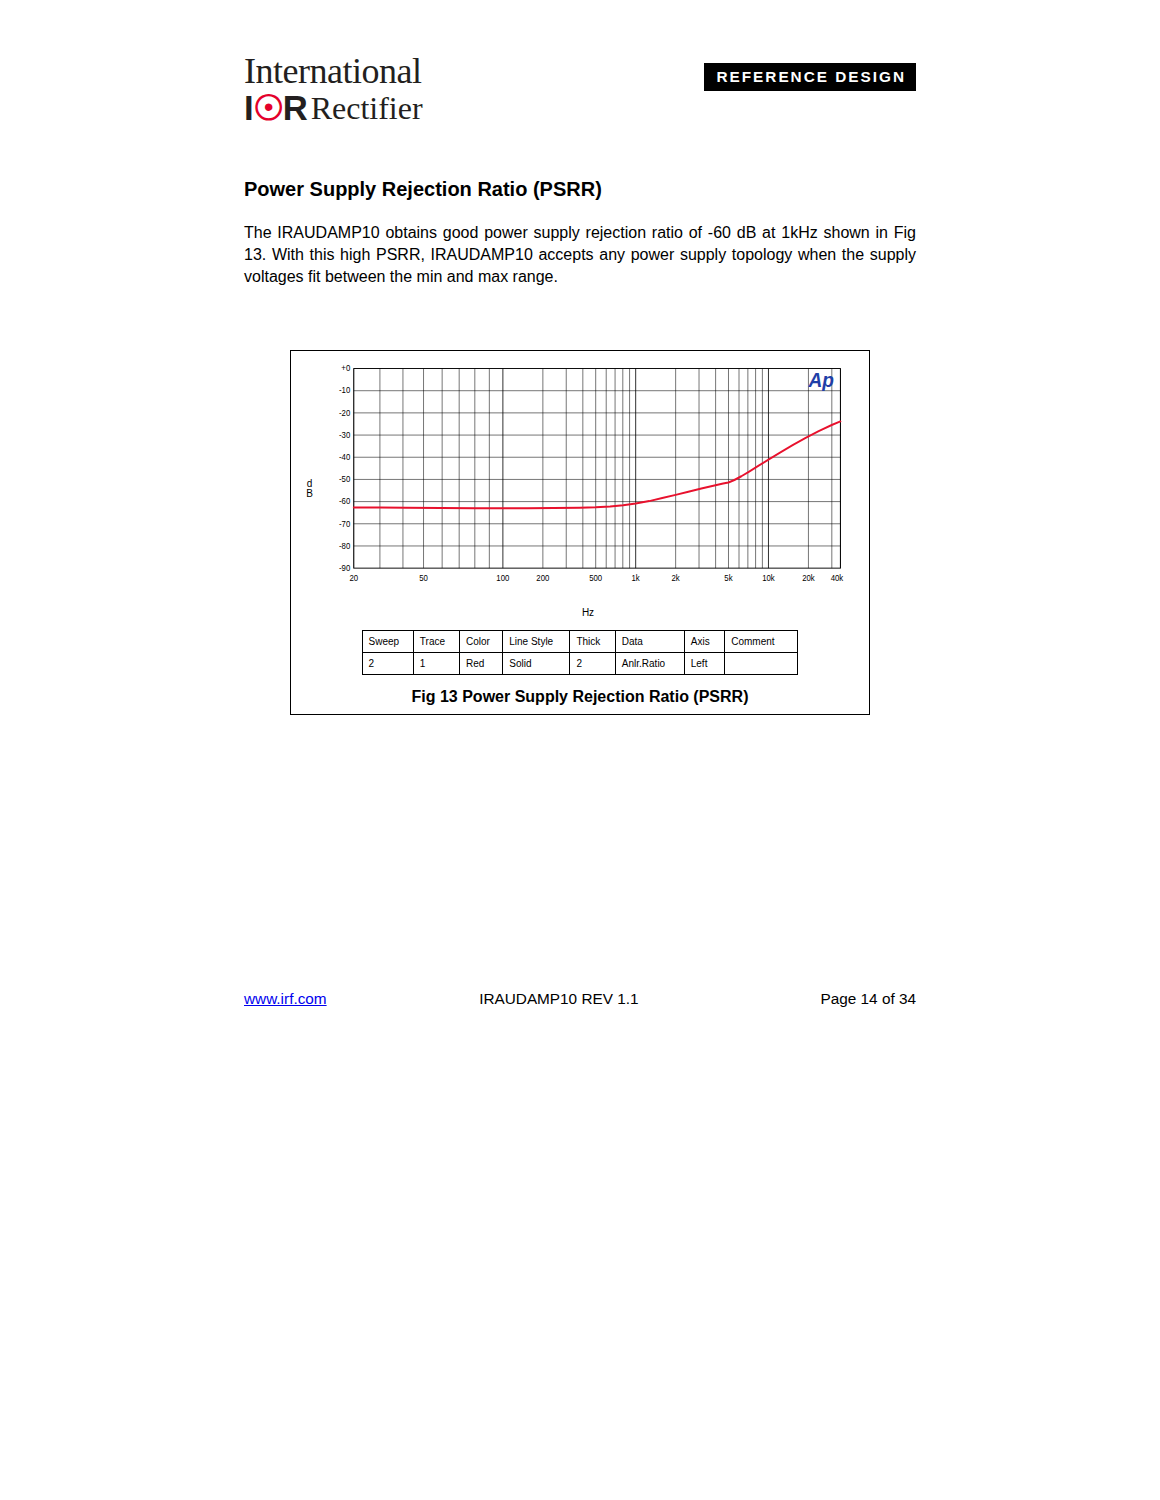International I☉R Rectifier
REFERENCE DESIGN
Power Supply Rejection Ratio (PSRR)
The IRAUDAMP10 obtains good power supply rejection ratio of -60 dB at 1kHz shown in Fig 13. With this high PSRR, IRAUDAMP10 accepts any power supply topology when the supply voltages fit between the min and max range.
dB
+0 -10 -20 -30 -40 -50 -60 -70 -80 -90 20 50 100 200 500 1k 2k 5k 10k 20k 40k Ap
Hz
| Sweep | Trace | Color | Line Style | Thick | Data | Axis | Comment |
| 2 | 1 | Red | Solid | 2 | Anlr.Ratio | Left | |
Fig 13 Power Supply Rejection Ratio (PSRR)
www.irf.com
IRAUDAMP10 REV 1.1
Page 14 of 34